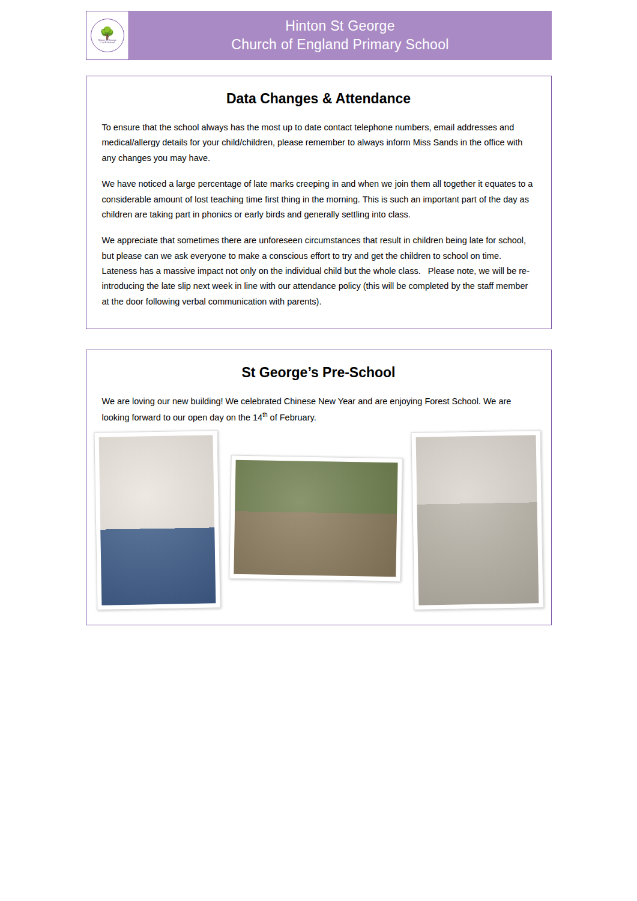🌳 Hinton St George C of E School
Hinton St George Church of England Primary School
Data Changes & Attendance
To ensure that the school always has the most up to date contact telephone numbers, email addresses and medical/allergy details for your child/children, please remember to always inform Miss Sands in the office with any changes you may have.
We have noticed a large percentage of late marks creeping in and when we join them all together it equates to a considerable amount of lost teaching time first thing in the morning. This is such an important part of the day as children are taking part in phonics or early birds and generally settling into class.
We appreciate that sometimes there are unforeseen circumstances that result in children being late for school, but please can we ask everyone to make a conscious effort to try and get the children to school on time. Lateness has a massive impact not only on the individual child but the whole class. Please note, we will be re-introducing the late slip next week in line with our attendance policy (this will be completed by the staff member at the door following verbal communication with parents).
St George’s Pre-School
We are loving our new building! We celebrated Chinese New Year and are enjoying Forest School. We are looking forward to our open day on the 14th of February.